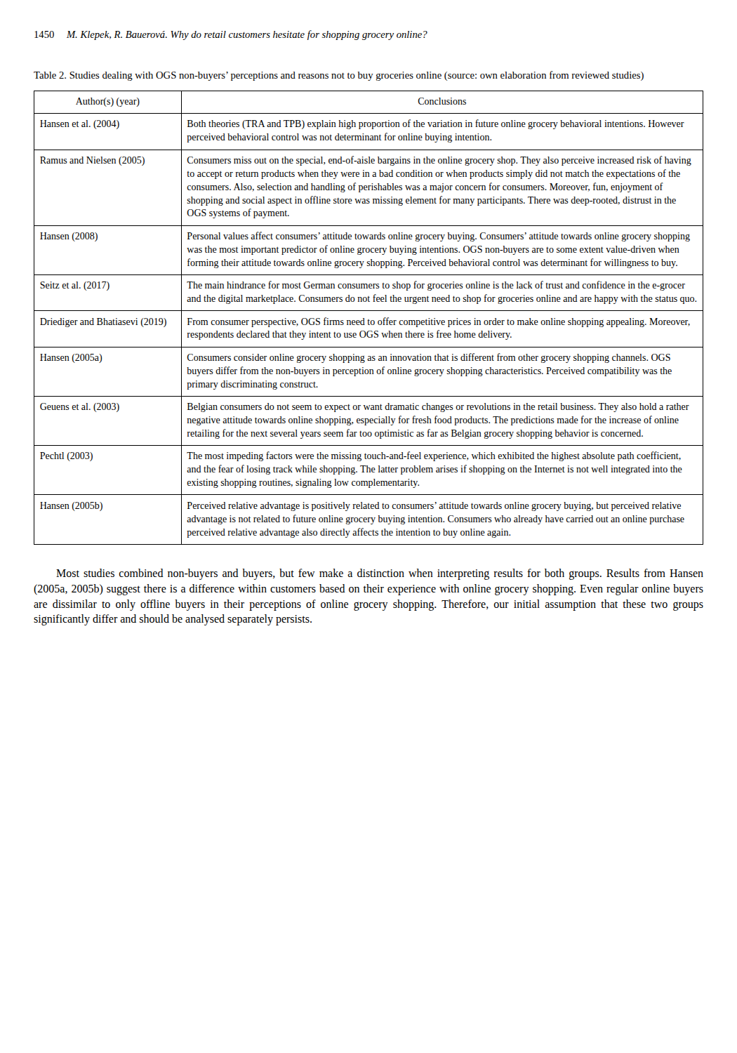1450 M. Klepek, R. Bauerová. Why do retail customers hesitate for shopping grocery online?
Table 2. Studies dealing with OGS non-buyers’ perceptions and reasons not to buy groceries online (source: own elaboration from reviewed studies)
| Author(s) (year) | Conclusions |
| --- | --- |
| Hansen et al. (2004) | Both theories (TRA and TPB) explain high proportion of the variation in future online grocery behavioral intentions. However perceived behavioral control was not determinant for online buying intention. |
| Ramus and Nielsen (2005) | Consumers miss out on the special, end-of-aisle bargains in the online grocery shop. They also perceive increased risk of having to accept or return products when they were in a bad condition or when products simply did not match the expectations of the consumers. Also, selection and handling of perishables was a major concern for consumers. Moreover, fun, enjoyment of shopping and social aspect in offline store was missing element for many participants. There was deep-rooted, distrust in the OGS systems of payment. |
| Hansen (2008) | Personal values affect consumers’ attitude towards online grocery buying. Consumers’ attitude towards online grocery shopping was the most important predictor of online grocery buying intentions. OGS non-buyers are to some extent value-driven when forming their attitude towards online grocery shopping. Perceived behavioral control was determinant for willingness to buy. |
| Seitz et al. (2017) | The main hindrance for most German consumers to shop for groceries online is the lack of trust and confidence in the e-grocer and the digital marketplace. Consumers do not feel the urgent need to shop for groceries online and are happy with the status quo. |
| Driediger and Bhatiasevi (2019) | From consumer perspective, OGS firms need to offer competitive prices in order to make online shopping appealing. Moreover, respondents declared that they intent to use OGS when there is free home delivery. |
| Hansen (2005a) | Consumers consider online grocery shopping as an innovation that is different from other grocery shopping channels. OGS buyers differ from the non-buyers in perception of online grocery shopping characteristics. Perceived compatibility was the primary discriminating construct. |
| Geuens et al. (2003) | Belgian consumers do not seem to expect or want dramatic changes or revolutions in the retail business. They also hold a rather negative attitude towards online shopping, especially for fresh food products. The predictions made for the increase of online retailing for the next several years seem far too optimistic as far as Belgian grocery shopping behavior is concerned. |
| Pechtl (2003) | The most impeding factors were the missing touch-and-feel experience, which exhibited the highest absolute path coefficient, and the fear of losing track while shopping. The latter problem arises if shopping on the Internet is not well integrated into the existing shopping routines, signaling low complementarity. |
| Hansen (2005b) | Perceived relative advantage is positively related to consumers’ attitude towards online grocery buying, but perceived relative advantage is not related to future online grocery buying intention. Consumers who already have carried out an online purchase perceived relative advantage also directly affects the intention to buy online again. |
Most studies combined non-buyers and buyers, but few make a distinction when interpreting results for both groups. Results from Hansen (2005a, 2005b) suggest there is a difference within customers based on their experience with online grocery shopping. Even regular online buyers are dissimilar to only offline buyers in their perceptions of online grocery shopping. Therefore, our initial assumption that these two groups significantly differ and should be analysed separately persists.